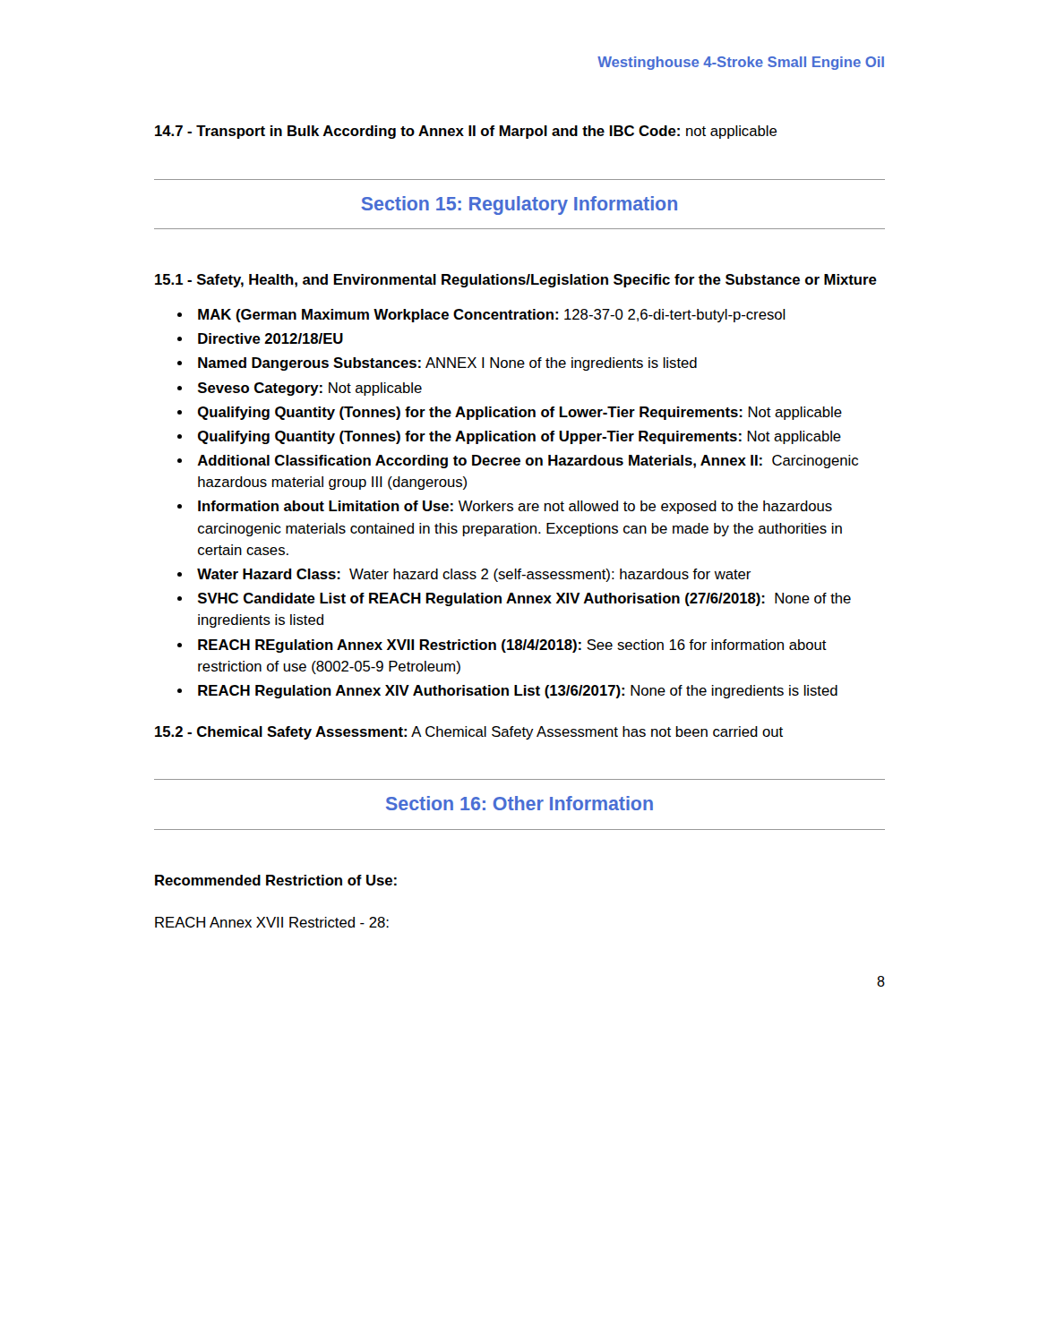Westinghouse 4-Stroke Small Engine Oil
14.7 - Transport in Bulk According to Annex II of Marpol and the IBC Code: not applicable
Section 15: Regulatory Information
15.1 - Safety, Health, and Environmental Regulations/Legislation Specific for the Substance or Mixture
MAK (German Maximum Workplace Concentration: 128-37-0 2,6-di-tert-butyl-p-cresol
Directive 2012/18/EU
Named Dangerous Substances: ANNEX I None of the ingredients is listed
Seveso Category: Not applicable
Qualifying Quantity (Tonnes) for the Application of Lower-Tier Requirements: Not applicable
Qualifying Quantity (Tonnes) for the Application of Upper-Tier Requirements: Not applicable
Additional Classification According to Decree on Hazardous Materials, Annex II: Carcinogenic hazardous material group III (dangerous)
Information about Limitation of Use: Workers are not allowed to be exposed to the hazardous carcinogenic materials contained in this preparation. Exceptions can be made by the authorities in certain cases.
Water Hazard Class: Water hazard class 2 (self-assessment): hazardous for water
SVHC Candidate List of REACH Regulation Annex XIV Authorisation (27/6/2018): None of the ingredients is listed
REACH REgulation Annex XVII Restriction (18/4/2018): See section 16 for information about restriction of use (8002-05-9 Petroleum)
REACH Regulation Annex XIV Authorisation List (13/6/2017): None of the ingredients is listed
15.2 - Chemical Safety Assessment: A Chemical Safety Assessment has not been carried out
Section 16: Other Information
Recommended Restriction of Use:
REACH Annex XVII Restricted - 28:
8